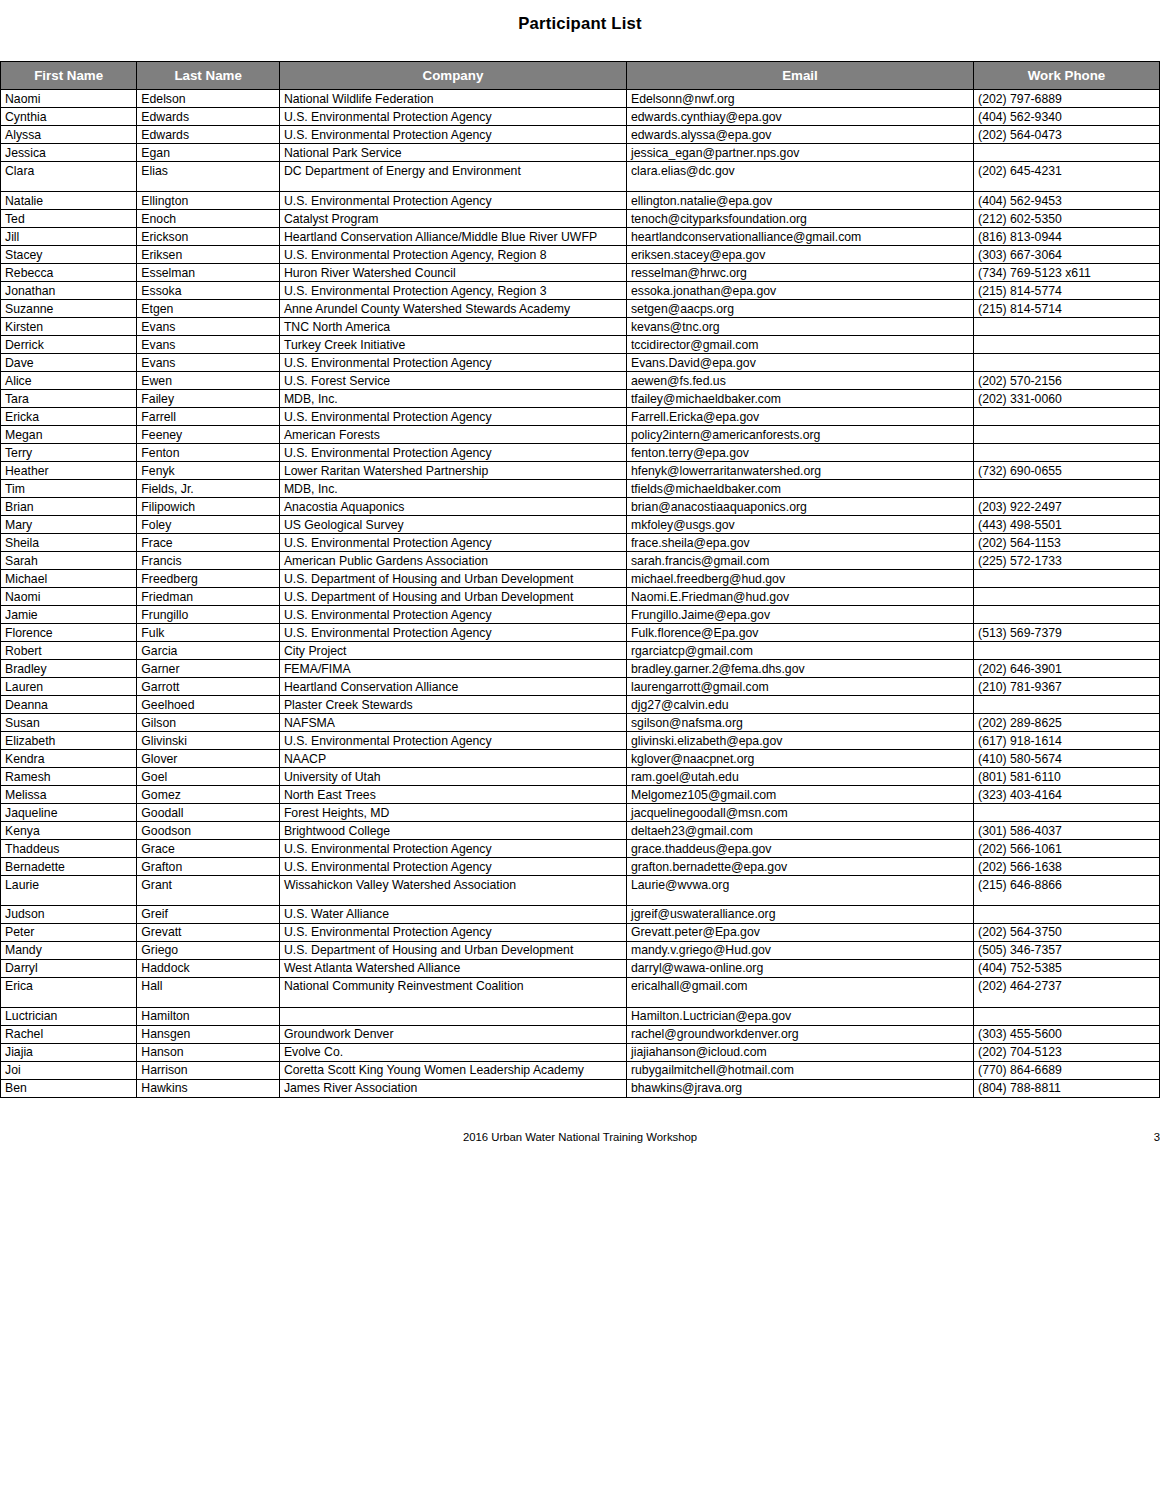Participant List
| First Name | Last Name | Company | Email | Work Phone |
| --- | --- | --- | --- | --- |
| Naomi | Edelson | National Wildlife Federation | Edelsonn@nwf.org | (202) 797-6889 |
| Cynthia | Edwards | U.S. Environmental Protection Agency | edwards.cynthiay@epa.gov | (404) 562-9340 |
| Alyssa | Edwards | U.S. Environmental Protection Agency | edwards.alyssa@epa.gov | (202) 564-0473 |
| Jessica | Egan | National Park Service | jessica_egan@partner.nps.gov | |
| Clara | Elias | DC Department of Energy and Environment | clara.elias@dc.gov | (202) 645-4231 |
| Natalie | Ellington | U.S. Environmental Protection Agency | ellington.natalie@epa.gov | (404) 562-9453 |
| Ted | Enoch | Catalyst Program | tenoch@cityparksfoundation.org | (212) 602-5350 |
| Jill | Erickson | Heartland Conservation Alliance/Middle Blue River UWFP | heartlandconservationalliance@gmail.com | (816) 813-0944 |
| Stacey | Eriksen | U.S. Environmental Protection Agency, Region 8 | eriksen.stacey@epa.gov | (303) 667-3064 |
| Rebecca | Esselman | Huron River Watershed Council | resselman@hrwc.org | (734) 769-5123 x611 |
| Jonathan | Essoka | U.S. Environmental Protection Agency, Region 3 | essoka.jonathan@epa.gov | (215) 814-5774 |
| Suzanne | Etgen | Anne Arundel County Watershed Stewards Academy | setgen@aacps.org | (215) 814-5714 |
| Kirsten | Evans | TNC North America | kevans@tnc.org | |
| Derrick | Evans | Turkey Creek Initiative | tccidirector@gmail.com | |
| Dave | Evans | U.S. Environmental Protection Agency | Evans.David@epa.gov | |
| Alice | Ewen | U.S. Forest Service | aewen@fs.fed.us | (202) 570-2156 |
| Tara | Failey | MDB, Inc. | tfailey@michaeldbaker.com | (202) 331-0060 |
| Ericka | Farrell | U.S. Environmental Protection Agency | Farrell.Ericka@epa.gov | |
| Megan | Feeney | American Forests | policy2intern@americanforests.org | |
| Terry | Fenton | U.S. Environmental Protection Agency | fenton.terry@epa.gov | |
| Heather | Fenyk | Lower Raritan Watershed Partnership | hfenyk@lowerraritanwatershed.org | (732) 690-0655 |
| Tim | Fields, Jr. | MDB, Inc. | tfields@michaeldbaker.com | |
| Brian | Filipowich | Anacostia Aquaponics | brian@anacostiaaquaponics.org | (203) 922-2497 |
| Mary | Foley | US Geological Survey | mkfoley@usgs.gov | (443) 498-5501 |
| Sheila | Frace | U.S. Environmental Protection Agency | frace.sheila@epa.gov | (202) 564-1153 |
| Sarah | Francis | American Public Gardens Association | sarah.francis@gmail.com | (225) 572-1733 |
| Michael | Freedberg | U.S. Department of Housing and Urban Development | michael.freedberg@hud.gov | |
| Naomi | Friedman | U.S. Department of Housing and Urban Development | Naomi.E.Friedman@hud.gov | |
| Jamie | Frungillo | U.S. Environmental Protection Agency | Frungillo.Jaime@epa.gov | |
| Florence | Fulk | U.S. Environmental Protection Agency | Fulk.florence@Epa.gov | (513) 569-7379 |
| Robert | Garcia | City Project | rgarciatcp@gmail.com | |
| Bradley | Garner | FEMA/FIMA | bradley.garner.2@fema.dhs.gov | (202) 646-3901 |
| Lauren | Garrott | Heartland Conservation Alliance | laurengarrott@gmail.com | (210) 781-9367 |
| Deanna | Geelhoed | Plaster Creek Stewards | djg27@calvin.edu | |
| Susan | Gilson | NAFSMA | sgilson@nafsma.org | (202) 289-8625 |
| Elizabeth | Glivinski | U.S. Environmental Protection Agency | glivinski.elizabeth@epa.gov | (617) 918-1614 |
| Kendra | Glover | NAACP | kglover@naacpnet.org | (410) 580-5674 |
| Ramesh | Goel | University of Utah | ram.goel@utah.edu | (801) 581-6110 |
| Melissa | Gomez | North East Trees | Melgomez105@gmail.com | (323) 403-4164 |
| Jaqueline | Goodall | Forest Heights, MD | jacquelinegoodall@msn.com | |
| Kenya | Goodson | Brightwood College | deltaeh23@gmail.com | (301) 586-4037 |
| Thaddeus | Grace | U.S. Environmental Protection Agency | grace.thaddeus@epa.gov | (202) 566-1061 |
| Bernadette | Grafton | U.S. Environmental Protection Agency | grafton.bernadette@epa.gov | (202) 566-1638 |
| Laurie | Grant | Wissahickon Valley Watershed Association | Laurie@wvwa.org | (215) 646-8866 |
| Judson | Greif | U.S. Water Alliance | jgreif@uswateralliance.org | |
| Peter | Grevatt | U.S. Environmental Protection Agency | Grevatt.peter@Epa.gov | (202) 564-3750 |
| Mandy | Griego | U.S. Department of Housing and Urban Development | mandy.v.griego@Hud.gov | (505) 346-7357 |
| Darryl | Haddock | West Atlanta Watershed Alliance | darryl@wawa-online.org | (404) 752-5385 |
| Erica | Hall | National Community Reinvestment Coalition | ericalhall@gmail.com | (202) 464-2737 |
| Luctrician | Hamilton | | Hamilton.Luctrician@epa.gov | |
| Rachel | Hansgen | Groundwork Denver | rachel@groundworkdenver.org | (303) 455-5600 |
| Jiajia | Hanson | Evolve Co. | jiajiahanson@icloud.com | (202) 704-5123 |
| Joi | Harrison | Coretta Scott King Young Women Leadership Academy | rubygailmitchell@hotmail.com | (770) 864-6689 |
| Ben | Hawkins | James River Association | bhawkins@jrava.org | (804) 788-8811 |
2016 Urban Water National Training Workshop 3